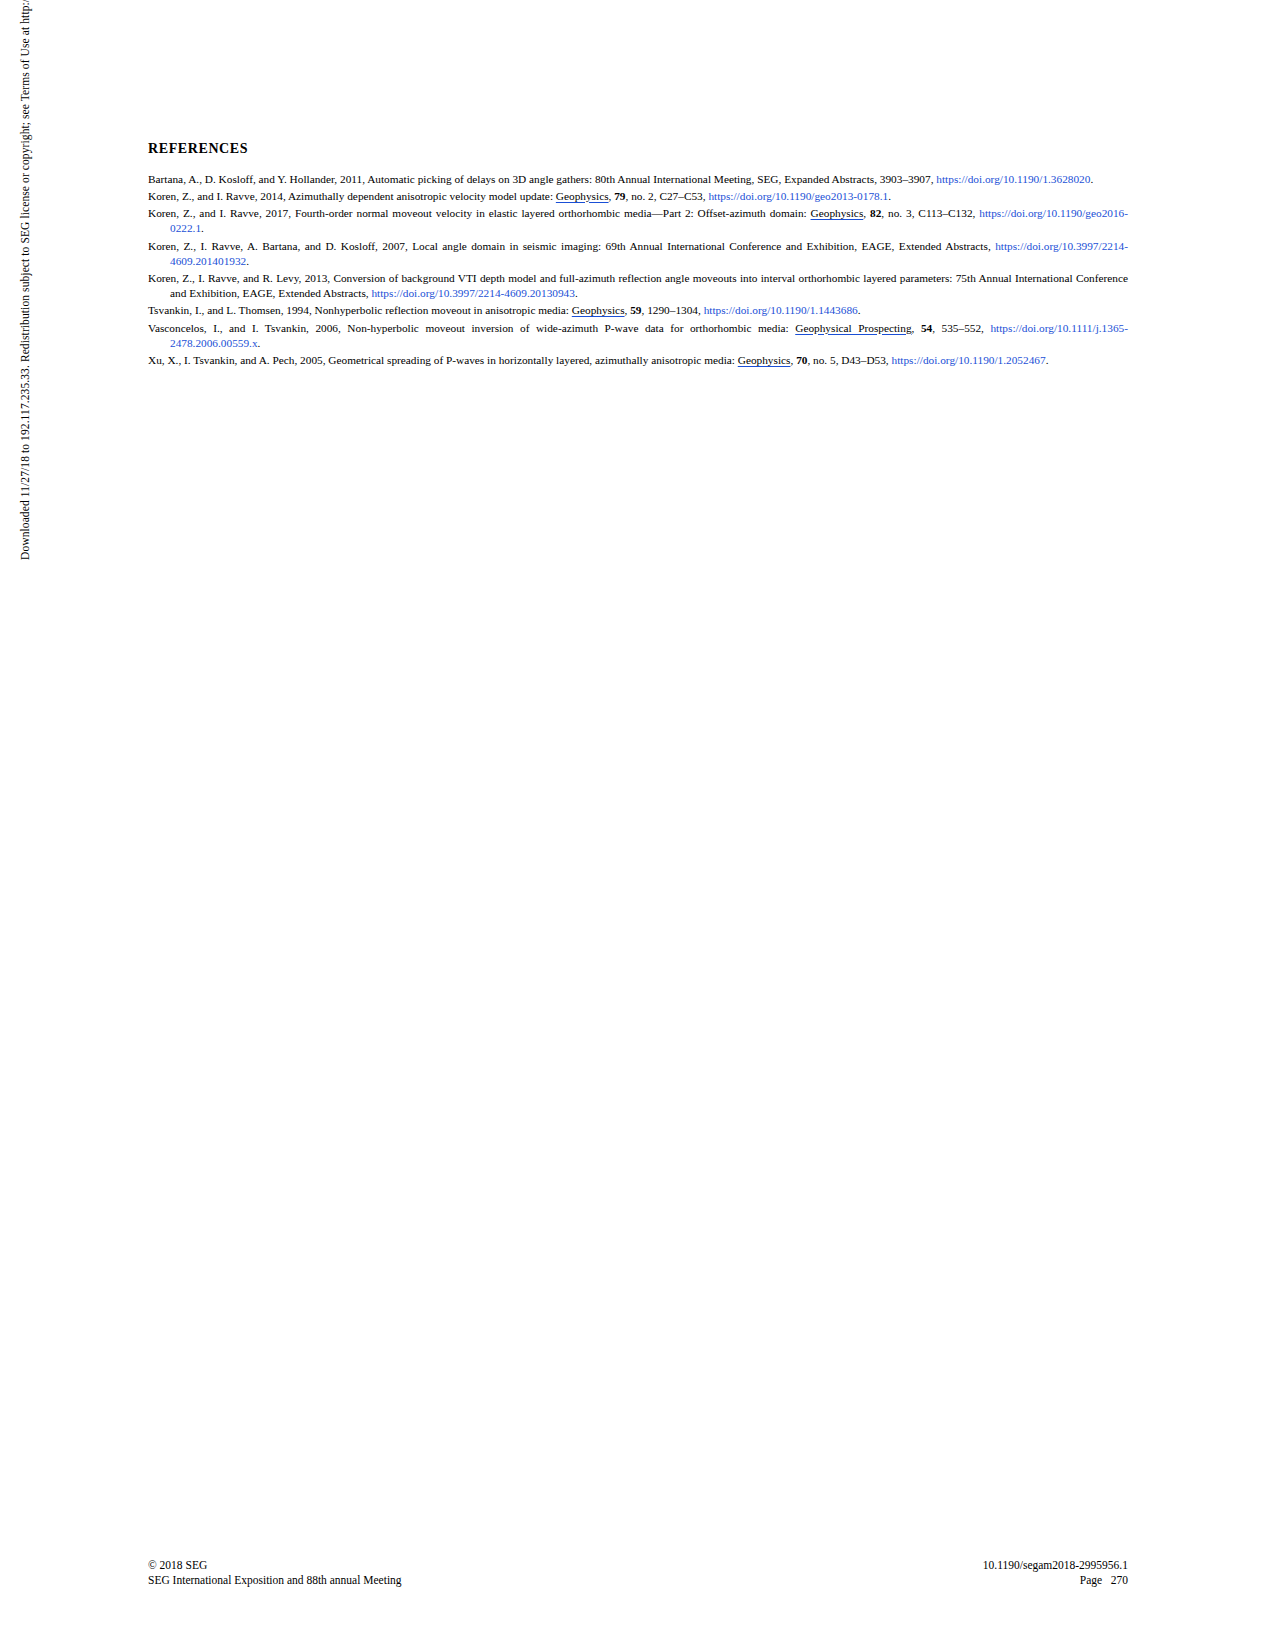Downloaded 11/27/18 to 192.117.235.33. Redistribution subject to SEG license or copyright; see Terms of Use at http://library.seg.org/
REFERENCES
Bartana, A., D. Kosloff, and Y. Hollander, 2011, Automatic picking of delays on 3D angle gathers: 80th Annual International Meeting, SEG, Expanded Abstracts, 3903–3907, https://doi.org/10.1190/1.3628020.
Koren, Z., and I. Ravve, 2014, Azimuthally dependent anisotropic velocity model update: Geophysics, 79, no. 2, C27–C53, https://doi.org/10.1190/geo2013-0178.1.
Koren, Z., and I. Ravve, 2017, Fourth-order normal moveout velocity in elastic layered orthorhombic media—Part 2: Offset-azimuth domain: Geophysics, 82, no. 3, C113–C132, https://doi.org/10.1190/geo2016-0222.1.
Koren, Z., I. Ravve, A. Bartana, and D. Kosloff, 2007, Local angle domain in seismic imaging: 69th Annual International Conference and Exhibition, EAGE, Extended Abstracts, https://doi.org/10.3997/2214-4609.201401932.
Koren, Z., I. Ravve, and R. Levy, 2013, Conversion of background VTI depth model and full-azimuth reflection angle moveouts into interval orthorhombic layered parameters: 75th Annual International Conference and Exhibition, EAGE, Extended Abstracts, https://doi.org/10.3997/2214-4609.20130943.
Tsvankin, I., and L. Thomsen, 1994, Nonhyperbolic reflection moveout in anisotropic media: Geophysics, 59, 1290–1304, https://doi.org/10.1190/1.1443686.
Vasconcelos, I., and I. Tsvankin, 2006, Non-hyperbolic moveout inversion of wide-azimuth P-wave data for orthorhombic media: Geophysical Prospecting, 54, 535–552, https://doi.org/10.1111/j.1365-2478.2006.00559.x.
Xu, X., I. Tsvankin, and A. Pech, 2005, Geometrical spreading of P-waves in horizontally layered, azimuthally anisotropic media: Geophysics, 70, no. 5, D43–D53, https://doi.org/10.1190/1.2052467.
© 2018 SEG
SEG International Exposition and 88th annual Meeting
10.1190/segam2018-2995956.1
Page 270